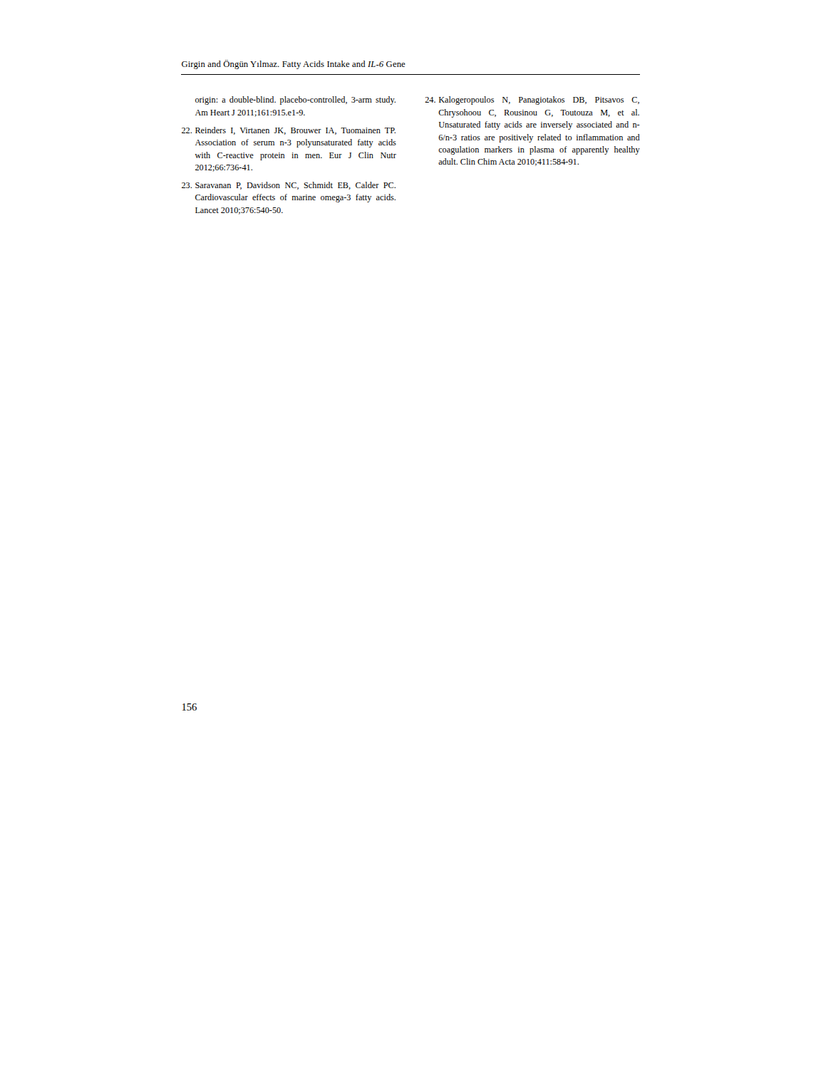Girgin and Öngün Yılmaz. Fatty Acids Intake and IL-6 Gene
origin: a double-blind. placebo-controlled, 3-arm study. Am Heart J 2011;161:915.e1-9.
22. Reinders I, Virtanen JK, Brouwer IA, Tuomainen TP. Association of serum n-3 polyunsaturated fatty acids with C-reactive protein in men. Eur J Clin Nutr 2012;66:736-41.
23. Saravanan P, Davidson NC, Schmidt EB, Calder PC. Cardiovascular effects of marine omega-3 fatty acids. Lancet 2010;376:540-50.
24. Kalogeropoulos N, Panagiotakos DB, Pitsavos C, Chrysohoou C, Rousinou G, Toutouza M, et al. Unsaturated fatty acids are inversely associated and n-6/n-3 ratios are positively related to inflammation and coagulation markers in plasma of apparently healthy adult. Clin Chim Acta 2010;411:584-91.
156